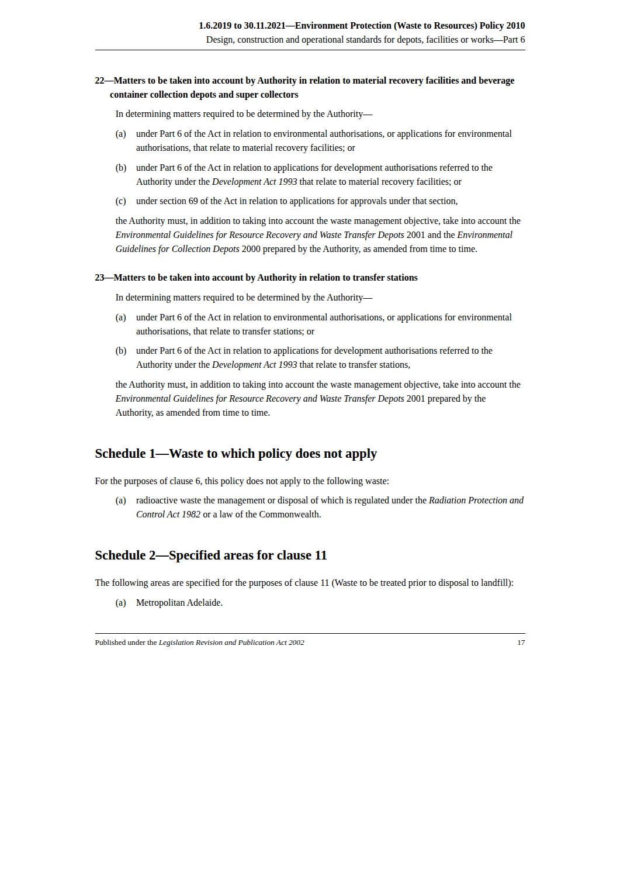1.6.2019 to 30.11.2021—Environment Protection (Waste to Resources) Policy 2010
Design, construction and operational standards for depots, facilities or works—Part 6
22—Matters to be taken into account by Authority in relation to material recovery facilities and beverage container collection depots and super collectors
In determining matters required to be determined by the Authority—
(a) under Part 6 of the Act in relation to environmental authorisations, or applications for environmental authorisations, that relate to material recovery facilities; or
(b) under Part 6 of the Act in relation to applications for development authorisations referred to the Authority under the Development Act 1993 that relate to material recovery facilities; or
(c) under section 69 of the Act in relation to applications for approvals under that section,
the Authority must, in addition to taking into account the waste management objective, take into account the Environmental Guidelines for Resource Recovery and Waste Transfer Depots 2001 and the Environmental Guidelines for Collection Depots 2000 prepared by the Authority, as amended from time to time.
23—Matters to be taken into account by Authority in relation to transfer stations
In determining matters required to be determined by the Authority—
(a) under Part 6 of the Act in relation to environmental authorisations, or applications for environmental authorisations, that relate to transfer stations; or
(b) under Part 6 of the Act in relation to applications for development authorisations referred to the Authority under the Development Act 1993 that relate to transfer stations,
the Authority must, in addition to taking into account the waste management objective, take into account the Environmental Guidelines for Resource Recovery and Waste Transfer Depots 2001 prepared by the Authority, as amended from time to time.
Schedule 1—Waste to which policy does not apply
For the purposes of clause 6, this policy does not apply to the following waste:
(a) radioactive waste the management or disposal of which is regulated under the Radiation Protection and Control Act 1982 or a law of the Commonwealth.
Schedule 2—Specified areas for clause 11
The following areas are specified for the purposes of clause 11 (Waste to be treated prior to disposal to landfill):
(a) Metropolitan Adelaide.
Published under the Legislation Revision and Publication Act 2002 17